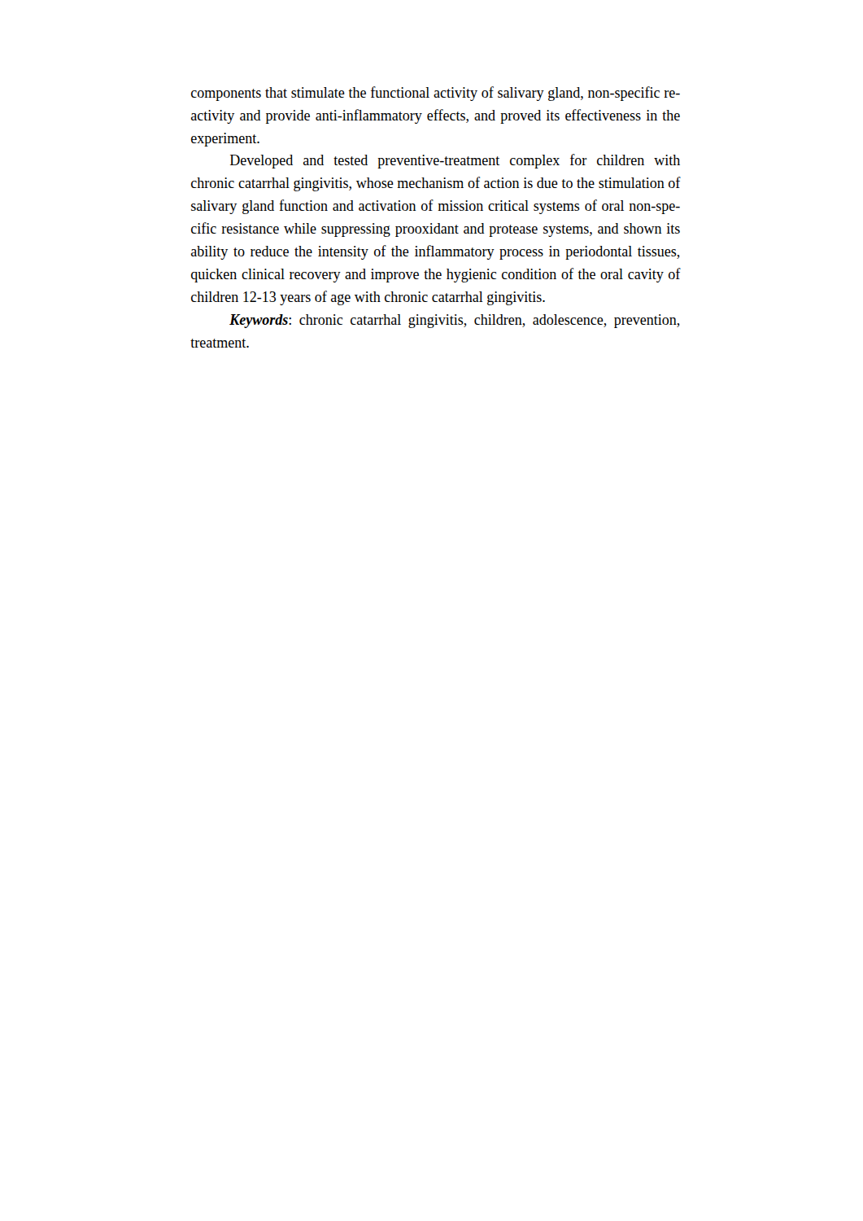components that stimulate the functional activity of salivary gland, non-specific reactivity and provide anti-inflammatory effects, and proved its effectiveness in the experiment.
Developed and tested preventive-treatment complex for children with chronic catarrhal gingivitis, whose mechanism of action is due to the stimulation of salivary gland function and activation of mission critical systems of oral non-specific resistance while suppressing prooxidant and protease systems, and shown its ability to reduce the intensity of the inflammatory process in periodontal tissues, quicken clinical recovery and improve the hygienic condition of the oral cavity of children 12-13 years of age with chronic catarrhal gingivitis.
Keywords: chronic catarrhal gingivitis, children, adolescence, prevention, treatment.